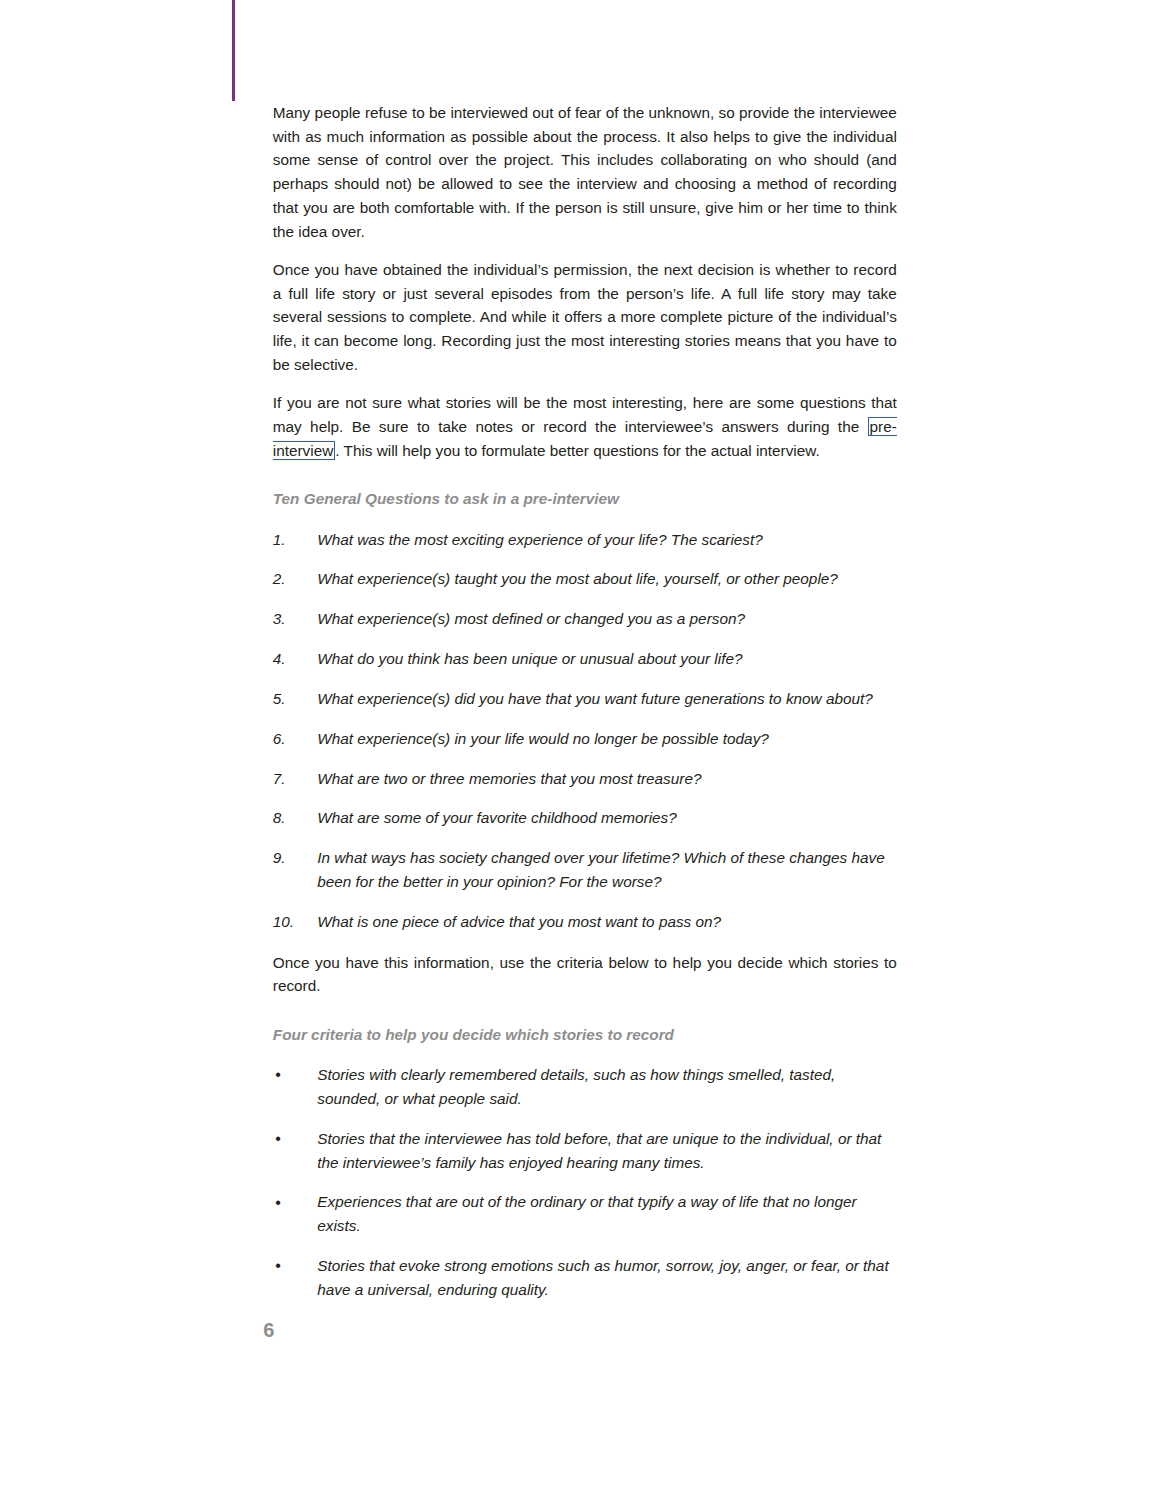Many people refuse to be interviewed out of fear of the unknown, so provide the interviewee with as much information as possible about the process. It also helps to give the individual some sense of control over the project. This includes collaborating on who should (and perhaps should not) be allowed to see the interview and choosing a method of recording that you are both comfortable with. If the person is still unsure, give him or her time to think the idea over.
Once you have obtained the individual’s permission, the next decision is whether to record a full life story or just several episodes from the person’s life. A full life story may take several sessions to complete. And while it offers a more complete picture of the individual’s life, it can become long. Recording just the most interesting stories means that you have to be selective.
If you are not sure what stories will be the most interesting, here are some questions that may help. Be sure to take notes or record the interviewee’s answers during the pre-interview. This will help you to formulate better questions for the actual interview.
Ten General Questions to ask in a pre-interview
What was the most exciting experience of your life? The scariest?
What experience(s) taught you the most about life, yourself, or other people?
What experience(s) most defined or changed you as a person?
What do you think has been unique or unusual about your life?
What experience(s) did you have that you want future generations to know about?
What experience(s) in your life would no longer be possible today?
What are two or three memories that you most treasure?
What are some of your favorite childhood memories?
In what ways has society changed over your lifetime? Which of these changes have been for the better in your opinion? For the worse?
What is one piece of advice that you most want to pass on?
Once you have this information, use the criteria below to help you decide which stories to record.
Four criteria to help you decide which stories to record
Stories with clearly remembered details, such as how things smelled, tasted, sounded, or what people said.
Stories that the interviewee has told before, that are unique to the individual, or that the interviewee’s family has enjoyed hearing many times.
Experiences that are out of the ordinary or that typify a way of life that no longer exists.
Stories that evoke strong emotions such as humor, sorrow, joy, anger, or fear, or that have a universal, enduring quality.
6